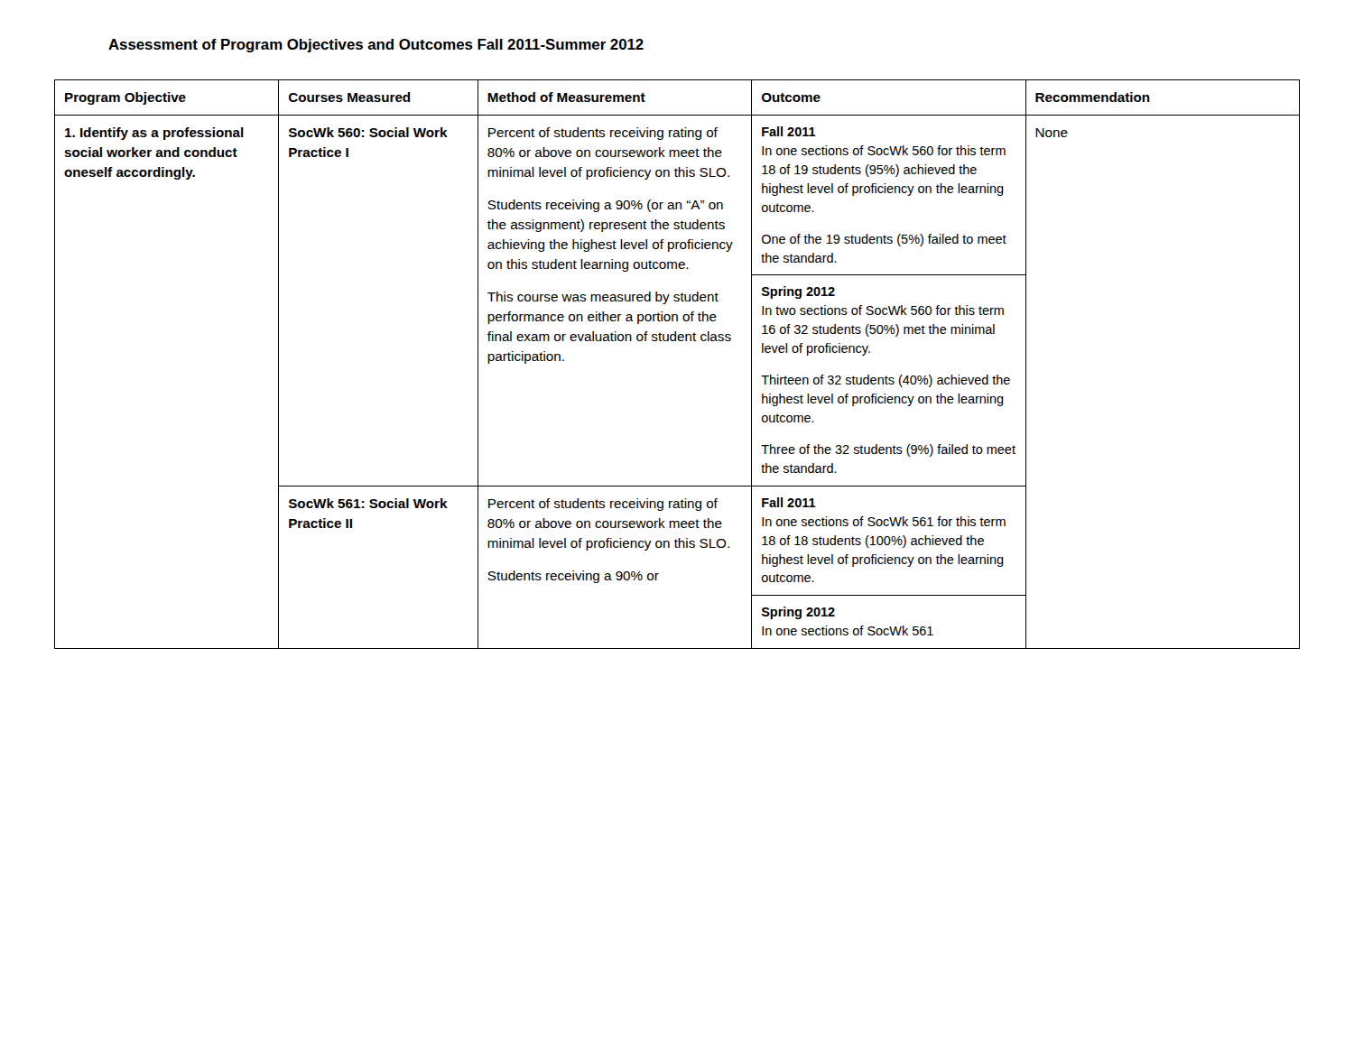Assessment of Program Objectives and Outcomes Fall 2011-Summer 2012
| Program Objective | Courses Measured | Method of Measurement | Outcome | Recommendation |
| --- | --- | --- | --- | --- |
| 1. Identify as a professional social worker and conduct oneself accordingly. | SocWk 560: Social Work Practice I | Percent of students receiving rating of 80% or above on coursework meet the minimal level of proficiency on this SLO. Students receiving a 90% (or an “A” on the assignment) represent the students achieving the highest level of proficiency on this student learning outcome. This course was measured by student performance on either a portion of the final exam or evaluation of student class participation. | / Fall 2011 In one sections of SocWk 560 for this term 18 of 19 students (95%) achieved the highest level of proficiency on the learning outcome. One of the 19 students (5%) failed to meet the standard. / / Spring 2012 In two sections of SocWk 560 for this term 16 of 32 students (50%) met the minimal level of proficiency. Thirteen of 32 students (40%) achieved the highest level of proficiency on the learning outcome. Three of the 32 students (9%) failed to meet the standard. / | None |
| SocWk 561: Social Work Practice II | Percent of students receiving rating of 80% or above on coursework meet the minimal level of proficiency on this SLO. Students receiving a 90% or | / Fall 2011 In one sections of SocWk 561 for this term 18 of 18 students (100%) achieved the highest level of proficiency on the learning outcome. / / Spring 2012 In one sections of SocWk 561 / |